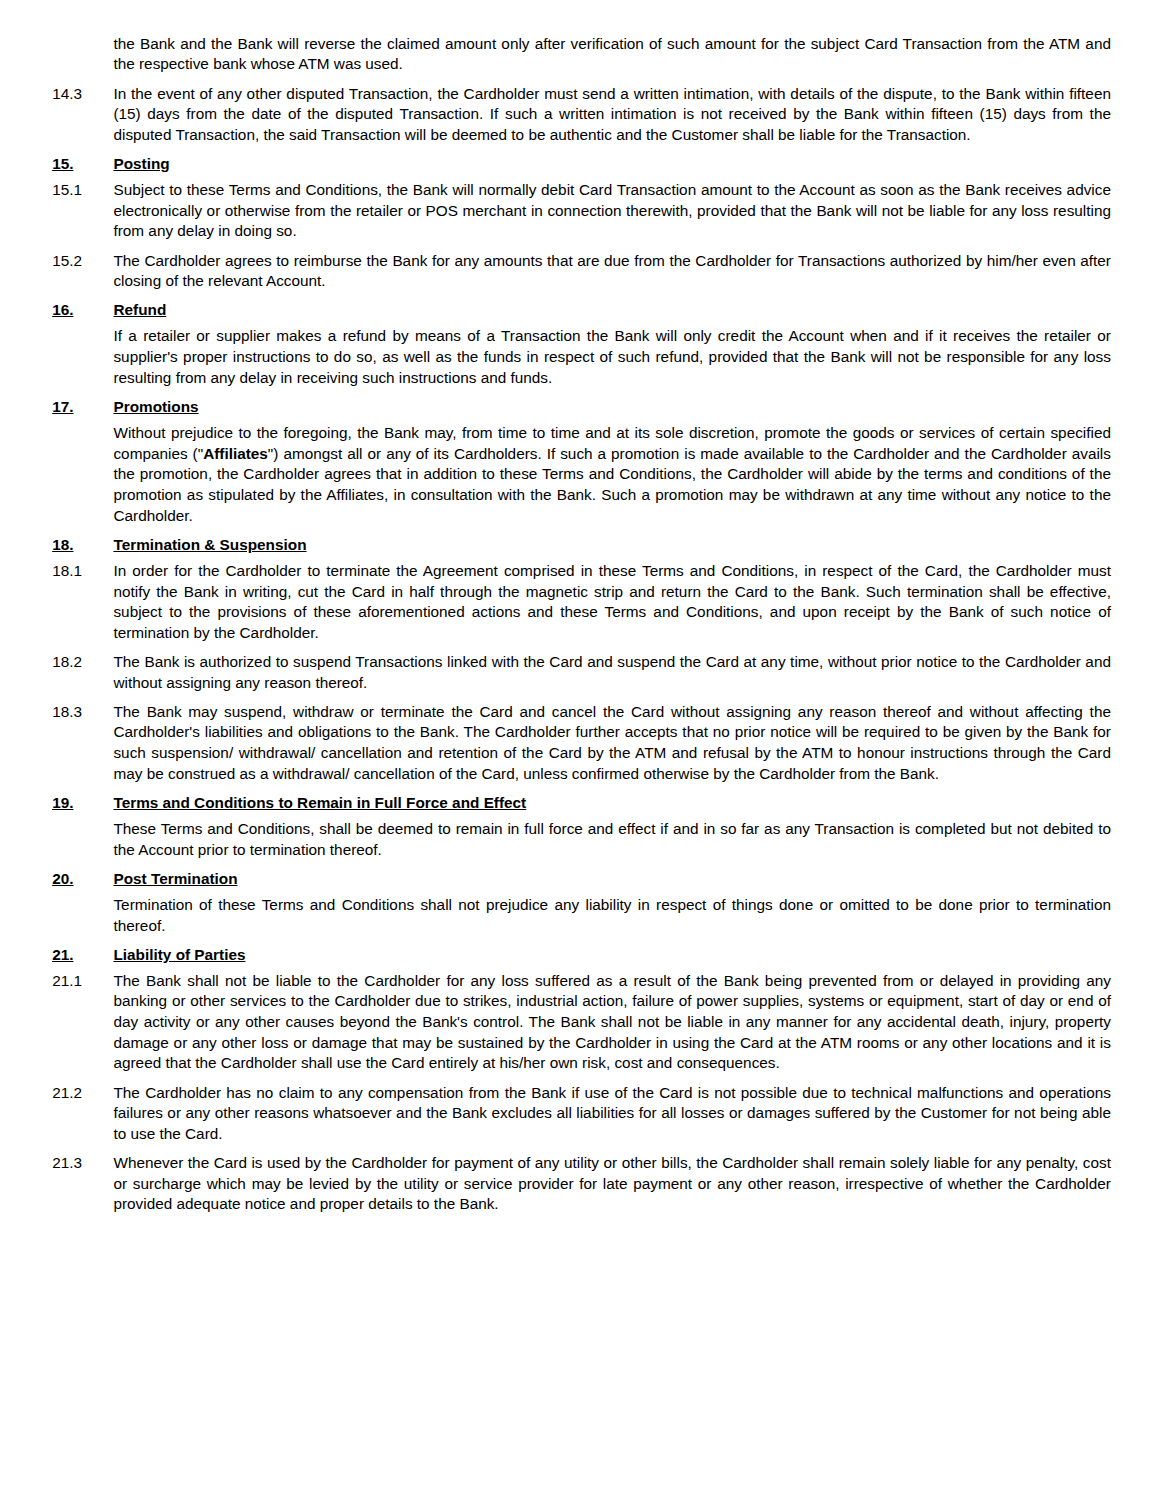the Bank and the Bank will reverse the claimed amount only after verification of such amount for the subject Card Transaction from the ATM and the respective bank whose ATM was used.
14.3
In the event of any other disputed Transaction, the Cardholder must send a written intimation, with details of the dispute, to the Bank within fifteen (15) days from the date of the disputed Transaction. If such a written intimation is not received by the Bank within fifteen (15) days from the disputed Transaction, the said Transaction will be deemed to be authentic and the Customer shall be liable for the Transaction.
15.
Posting
15.1
Subject to these Terms and Conditions, the Bank will normally debit Card Transaction amount to the Account as soon as the Bank receives advice electronically or otherwise from the retailer or POS merchant in connection therewith, provided that the Bank will not be liable for any loss resulting from any delay in doing so.
15.2
The Cardholder agrees to reimburse the Bank for any amounts that are due from the Cardholder for Transactions authorized by him/her even after closing of the relevant Account.
16.
Refund
If a retailer or supplier makes a refund by means of a Transaction the Bank will only credit the Account when and if it receives the retailer or supplier's proper instructions to do so, as well as the funds in respect of such refund, provided that the Bank will not be responsible for any loss resulting from any delay in receiving such instructions and funds.
17.
Promotions
Without prejudice to the foregoing, the Bank may, from time to time and at its sole discretion, promote the goods or services of certain specified companies ("Affiliates") amongst all or any of its Cardholders. If such a promotion is made available to the Cardholder and the Cardholder avails the promotion, the Cardholder agrees that in addition to these Terms and Conditions, the Cardholder will abide by the terms and conditions of the promotion as stipulated by the Affiliates, in consultation with the Bank. Such a promotion may be withdrawn at any time without any notice to the Cardholder.
18.
Termination & Suspension
18.1
In order for the Cardholder to terminate the Agreement comprised in these Terms and Conditions, in respect of the Card, the Cardholder must notify the Bank in writing, cut the Card in half through the magnetic strip and return the Card to the Bank. Such termination shall be effective, subject to the provisions of these aforementioned actions and these Terms and Conditions, and upon receipt by the Bank of such notice of termination by the Cardholder.
18.2
The Bank is authorized to suspend Transactions linked with the Card and suspend the Card at any time, without prior notice to the Cardholder and without assigning any reason thereof.
18.3
The Bank may suspend, withdraw or terminate the Card and cancel the Card without assigning any reason thereof and without affecting the Cardholder's liabilities and obligations to the Bank. The Cardholder further accepts that no prior notice will be required to be given by the Bank for such suspension/ withdrawal/ cancellation and retention of the Card by the ATM and refusal by the ATM to honour instructions through the Card may be construed as a withdrawal/ cancellation of the Card, unless confirmed otherwise by the Cardholder from the Bank.
19.
Terms and Conditions to Remain in Full Force and Effect
These Terms and Conditions, shall be deemed to remain in full force and effect if and in so far as any Transaction is completed but not debited to the Account prior to termination thereof.
20.
Post Termination
Termination of these Terms and Conditions shall not prejudice any liability in respect of things done or omitted to be done prior to termination thereof.
21.
Liability of Parties
21.1
The Bank shall not be liable to the Cardholder for any loss suffered as a result of the Bank being prevented from or delayed in providing any banking or other services to the Cardholder due to strikes, industrial action, failure of power supplies, systems or equipment, start of day or end of day activity or any other causes beyond the Bank's control. The Bank shall not be liable in any manner for any accidental death, injury, property damage or any other loss or damage that may be sustained by the Cardholder in using the Card at the ATM rooms or any other locations and it is agreed that the Cardholder shall use the Card entirely at his/her own risk, cost and consequences.
21.2
The Cardholder has no claim to any compensation from the Bank if use of the Card is not possible due to technical malfunctions and operations failures or any other reasons whatsoever and the Bank excludes all liabilities for all losses or damages suffered by the Customer for not being able to use the Card.
21.3
Whenever the Card is used by the Cardholder for payment of any utility or other bills, the Cardholder shall remain solely liable for any penalty, cost or surcharge which may be levied by the utility or service provider for late payment or any other reason, irrespective of whether the Cardholder provided adequate notice and proper details to the Bank.